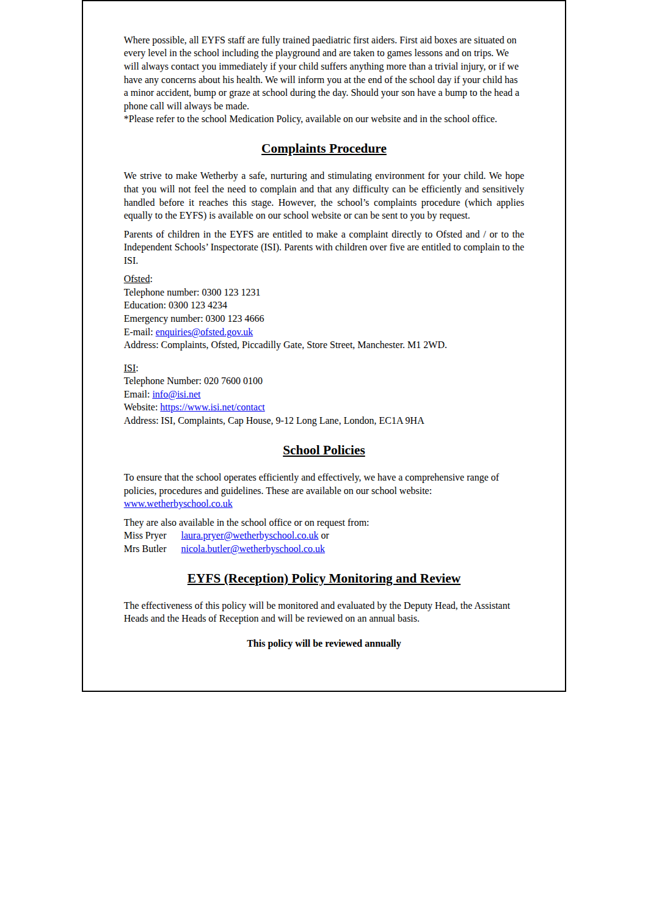Where possible, all EYFS staff are fully trained paediatric first aiders. First aid boxes are situated on every level in the school including the playground and are taken to games lessons and on trips. We will always contact you immediately if your child suffers anything more than a trivial injury, or if we have any concerns about his health. We will inform you at the end of the school day if your child has a minor accident, bump or graze at school during the day. Should your son have a bump to the head a phone call will always be made.
*Please refer to the school Medication Policy, available on our website and in the school office.
Complaints Procedure
We strive to make Wetherby a safe, nurturing and stimulating environment for your child. We hope that you will not feel the need to complain and that any difficulty can be efficiently and sensitively handled before it reaches this stage. However, the school’s complaints procedure (which applies equally to the EYFS) is available on our school website or can be sent to you by request.
Parents of children in the EYFS are entitled to make a complaint directly to Ofsted and / or to the Independent Schools’ Inspectorate (ISI). Parents with children over five are entitled to complain to the ISI.
Ofsted:
Telephone number: 0300 123 1231
Education: 0300 123 4234
Emergency number: 0300 123 4666
E-mail: enquiries@ofsted.gov.uk
Address: Complaints, Ofsted, Piccadilly Gate, Store Street, Manchester. M1 2WD.
ISI:
Telephone Number: 020 7600 0100
Email: info@isi.net
Website: https://www.isi.net/contact
Address: ISI, Complaints, Cap House, 9-12 Long Lane, London, EC1A 9HA
School Policies
To ensure that the school operates efficiently and effectively, we have a comprehensive range of policies, procedures and guidelines. These are available on our school website: www.wetherbyschool.co.uk
They are also available in the school office or on request from:
Miss Pryer laura.pryer@wetherbyschool.co.uk or
Mrs Butler nicola.butler@wetherbyschool.co.uk
EYFS (Reception) Policy Monitoring and Review
The effectiveness of this policy will be monitored and evaluated by the Deputy Head, the Assistant Heads and the Heads of Reception and will be reviewed on an annual basis.
This policy will be reviewed annually